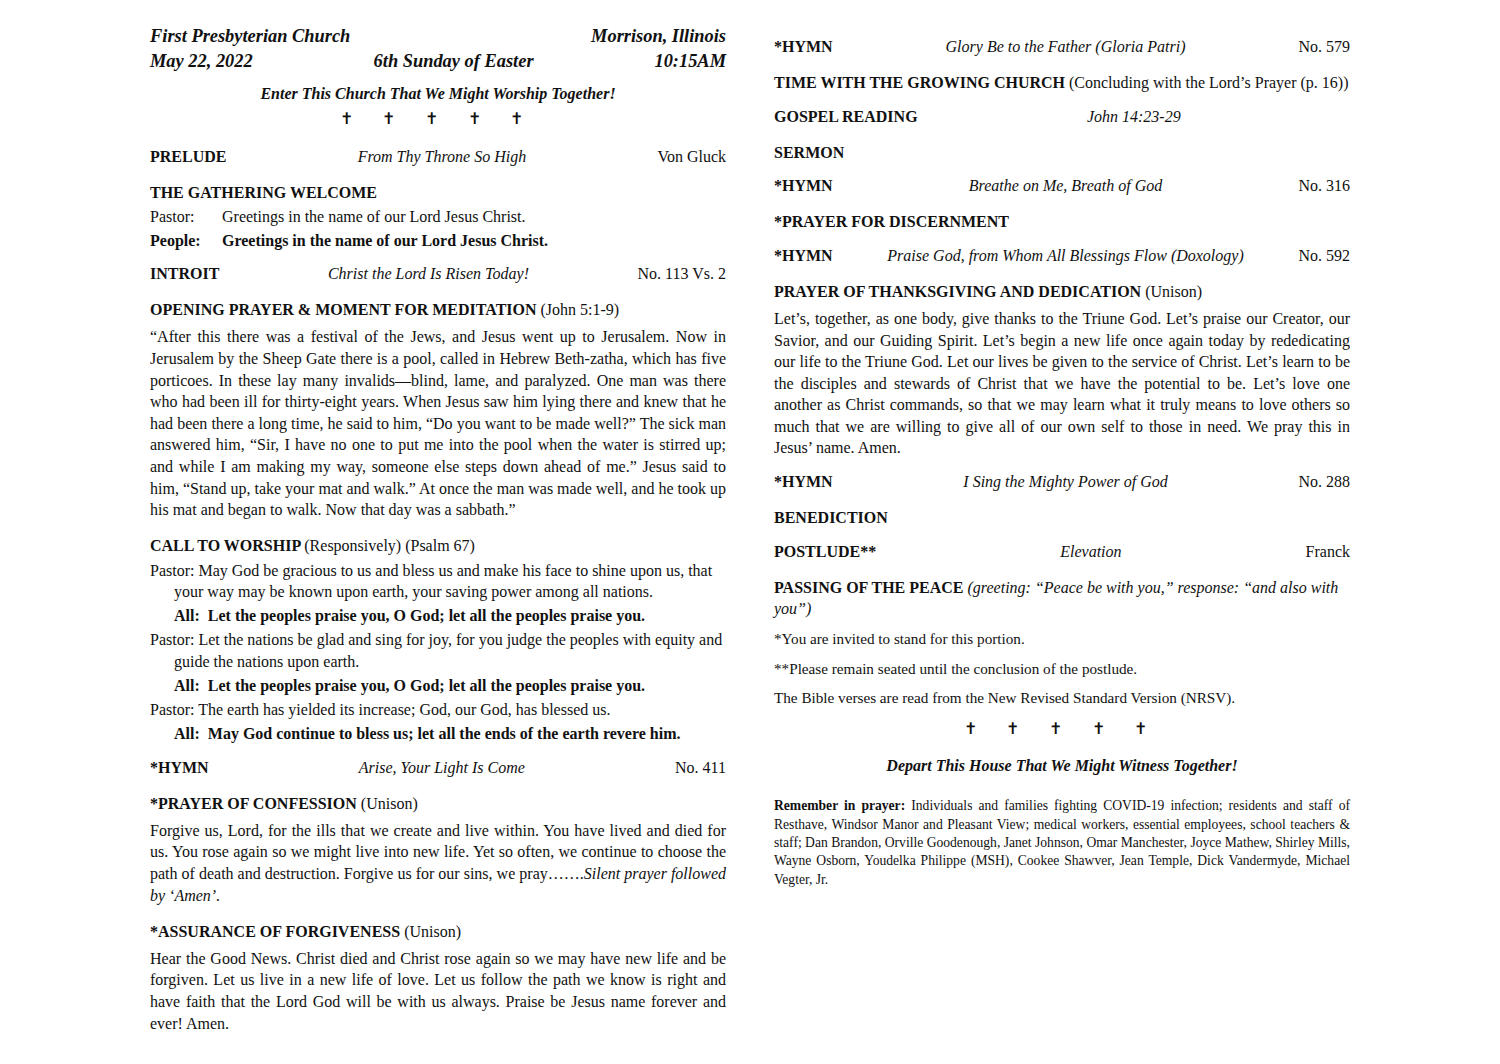First Presbyterian Church Morrison, Illinois
May 22, 2022 6th Sunday of Easter 10:15AM
Enter This Church That We Might Worship Together!
✝ ✝ ✝ ✝ ✝
Prelude From Thy Throne So High Von Gluck
The Gathering Welcome
Pastor: Greetings in the name of our Lord Jesus Christ.
People: Greetings in the name of our Lord Jesus Christ.
Introit Christ the Lord Is Risen Today! No. 113 Vs. 2
Opening Prayer & Moment for Meditation (John 5:1-9)
“After this there was a festival of the Jews, and Jesus went up to Jerusalem. Now in Jerusalem by the Sheep Gate there is a pool, called in Hebrew Beth-zatha, which has five porticoes. In these lay many invalids—blind, lame, and paralyzed. One man was there who had been ill for thirty-eight years. When Jesus saw him lying there and knew that he had been there a long time, he said to him, “Do you want to be made well?” The sick man answered him, “Sir, I have no one to put me into the pool when the water is stirred up; and while I am making my way, someone else steps down ahead of me.” Jesus said to him, “Stand up, take your mat and walk.” At once the man was made well, and he took up his mat and began to walk. Now that day was a sabbath.”
Call to Worship (Responsively) (Psalm 67)
Pastor: May God be gracious to us and bless us and make his face to shine upon us, that your way may be known upon earth, your saving power among all nations.
All: Let the peoples praise you, O God; let all the peoples praise you.
Pastor: Let the nations be glad and sing for joy, for you judge the peoples with equity and guide the nations upon earth.
All: Let the peoples praise you, O God; let all the peoples praise you.
Pastor: The earth has yielded its increase; God, our God, has blessed us.
All: May God continue to bless us; let all the ends of the earth revere him.
*Hymn Arise, Your Light Is Come No. 411
*Prayer of Confession (Unison)
Forgive us, Lord, for the ills that we create and live within. You have lived and died for us. You rose again so we might live into new life. Yet so often, we continue to choose the path of death and destruction. Forgive us for our sins, we pray…….Silent prayer followed by ‘Amen’.
*Assurance of Forgiveness (Unison)
Hear the Good News. Christ died and Christ rose again so we may have new life and be forgiven. Let us live in a new life of love. Let us follow the path we know is right and have faith that the Lord God will be with us always. Praise be Jesus name forever and ever! Amen.
*Hymn Glory Be to the Father (Gloria Patri) No. 579
Time with the Growing Church (Concluding with the Lord’s Prayer (p. 16))
Gospel Reading John 14:23-29
Sermon
*Hymn Breathe on Me, Breath of God No. 316
*Prayer for Discernment
*Hymn Praise God, from Whom All Blessings Flow (Doxology) No. 592
Prayer of Thanksgiving and Dedication (Unison)
Let’s, together, as one body, give thanks to the Triune God. Let’s praise our Creator, our Savior, and our Guiding Spirit. Let’s begin a new life once again today by rededicating our life to the Triune God. Let our lives be given to the service of Christ. Let’s learn to be the disciples and stewards of Christ that we have the potential to be. Let’s love one another as Christ commands, so that we may learn what it truly means to love others so much that we are willing to give all of our own self to those in need. We pray this in Jesus’ name. Amen.
*Hymn I Sing the Mighty Power of God No. 288
Benediction
Postlude** Elevation Franck
Passing of the Peace (greeting: “Peace be with you,” response: “and also with you”)
*You are invited to stand for this portion.
**Please remain seated until the conclusion of the postlude.
The Bible verses are read from the New Revised Standard Version (NRSV).
✝ ✝ ✝ ✝ ✝
Depart This House That We Might Witness Together!
Remember in prayer: Individuals and families fighting COVID-19 infection; residents and staff of Resthave, Windsor Manor and Pleasant View; medical workers, essential employees, school teachers & staff; Dan Brandon, Orville Goodenough, Janet Johnson, Omar Manchester, Joyce Mathew, Shirley Mills, Wayne Osborn, Youdelka Philippe (MSH), Cookee Shawver, Jean Temple, Dick Vandermyde, Michael Vegter, Jr.